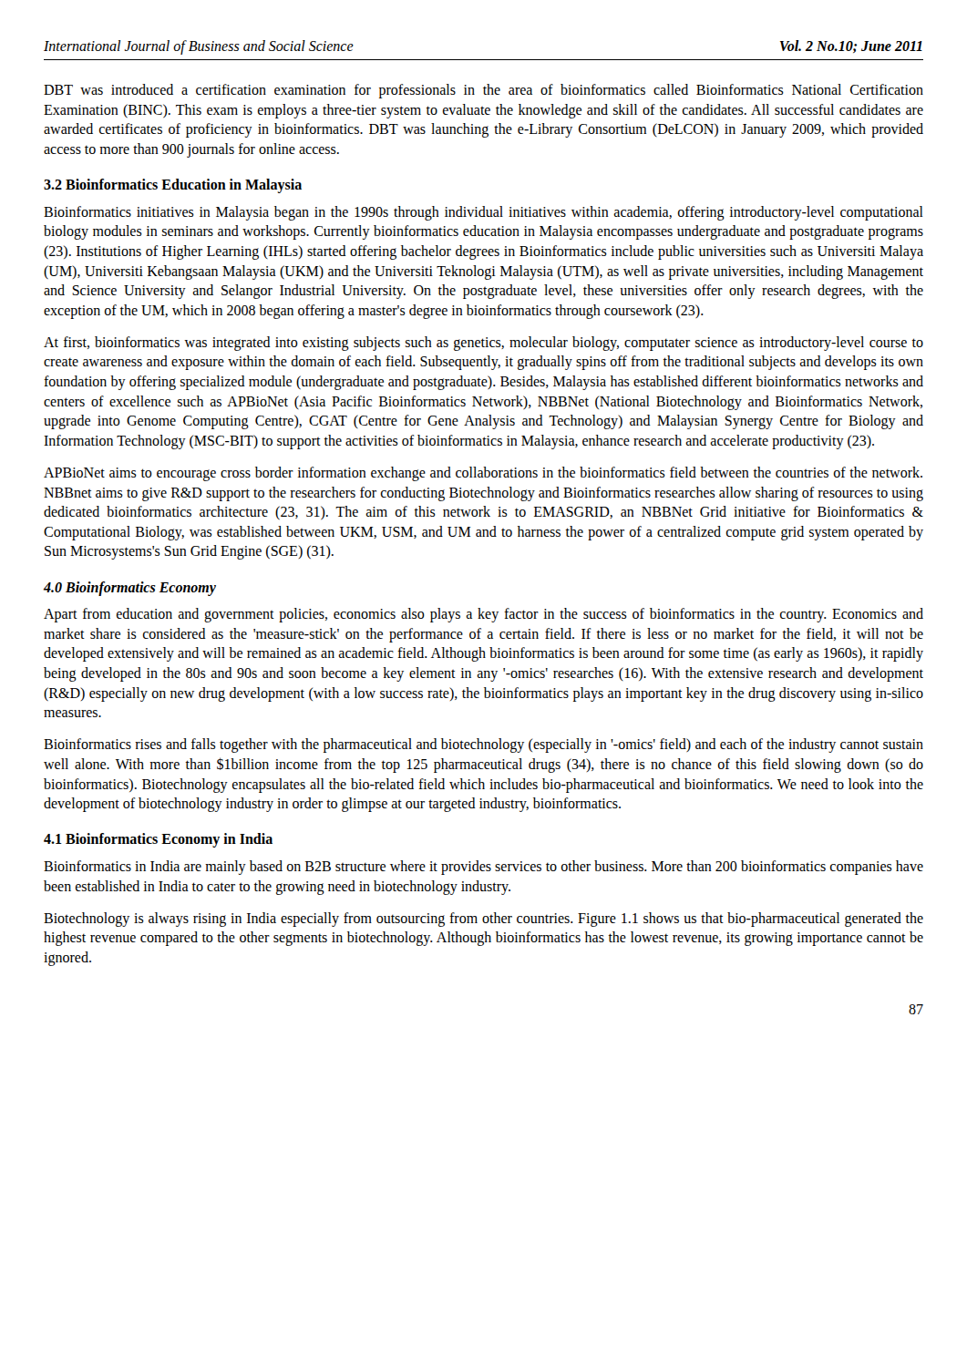International Journal of Business and Social Science
Vol. 2 No.10; June 2011
DBT was introduced a certification examination for professionals in the area of bioinformatics called Bioinformatics National Certification Examination (BINC). This exam is employs a three-tier system to evaluate the knowledge and skill of the candidates. All successful candidates are awarded certificates of proficiency in bioinformatics. DBT was launching the e-Library Consortium (DeLCON) in January 2009, which provided access to more than 900 journals for online access.
3.2 Bioinformatics Education in Malaysia
Bioinformatics initiatives in Malaysia began in the 1990s through individual initiatives within academia, offering introductory-level computational biology modules in seminars and workshops. Currently bioinformatics education in Malaysia encompasses undergraduate and postgraduate programs (23). Institutions of Higher Learning (IHLs) started offering bachelor degrees in Bioinformatics include public universities such as Universiti Malaya (UM), Universiti Kebangsaan Malaysia (UKM) and the Universiti Teknologi Malaysia (UTM), as well as private universities, including Management and Science University and Selangor Industrial University. On the postgraduate level, these universities offer only research degrees, with the exception of the UM, which in 2008 began offering a master's degree in bioinformatics through coursework (23).
At first, bioinformatics was integrated into existing subjects such as genetics, molecular biology, computater science as introductory-level course to create awareness and exposure within the domain of each field. Subsequently, it gradually spins off from the traditional subjects and develops its own foundation by offering specialized module (undergraduate and postgraduate). Besides, Malaysia has established different bioinformatics networks and centers of excellence such as APBioNet (Asia Pacific Bioinformatics Network), NBBNet (National Biotechnology and Bioinformatics Network, upgrade into Genome Computing Centre), CGAT (Centre for Gene Analysis and Technology) and Malaysian Synergy Centre for Biology and Information Technology (MSC-BIT) to support the activities of bioinformatics in Malaysia, enhance research and accelerate productivity (23).
APBioNet aims to encourage cross border information exchange and collaborations in the bioinformatics field between the countries of the network. NBBnet aims to give R&D support to the researchers for conducting Biotechnology and Bioinformatics researches allow sharing of resources to using dedicated bioinformatics architecture (23, 31). The aim of this network is to EMASGRID, an NBBNet Grid initiative for Bioinformatics & Computational Biology, was established between UKM, USM, and UM and to harness the power of a centralized compute grid system operated by Sun Microsystems's Sun Grid Engine (SGE) (31).
4.0 Bioinformatics Economy
Apart from education and government policies, economics also plays a key factor in the success of bioinformatics in the country. Economics and market share is considered as the 'measure-stick' on the performance of a certain field. If there is less or no market for the field, it will not be developed extensively and will be remained as an academic field. Although bioinformatics is been around for some time (as early as 1960s), it rapidly being developed in the 80s and 90s and soon become a key element in any '-omics' researches (16). With the extensive research and development (R&D) especially on new drug development (with a low success rate), the bioinformatics plays an important key in the drug discovery using in-silico measures.
Bioinformatics rises and falls together with the pharmaceutical and biotechnology (especially in '-omics' field) and each of the industry cannot sustain well alone. With more than $1billion income from the top 125 pharmaceutical drugs (34), there is no chance of this field slowing down (so do bioinformatics). Biotechnology encapsulates all the bio-related field which includes bio-pharmaceutical and bioinformatics. We need to look into the development of biotechnology industry in order to glimpse at our targeted industry, bioinformatics.
4.1 Bioinformatics Economy in India
Bioinformatics in India are mainly based on B2B structure where it provides services to other business. More than 200 bioinformatics companies have been established in India to cater to the growing need in biotechnology industry.
Biotechnology is always rising in India especially from outsourcing from other countries. Figure 1.1 shows us that bio-pharmaceutical generated the highest revenue compared to the other segments in biotechnology. Although bioinformatics has the lowest revenue, its growing importance cannot be ignored.
87